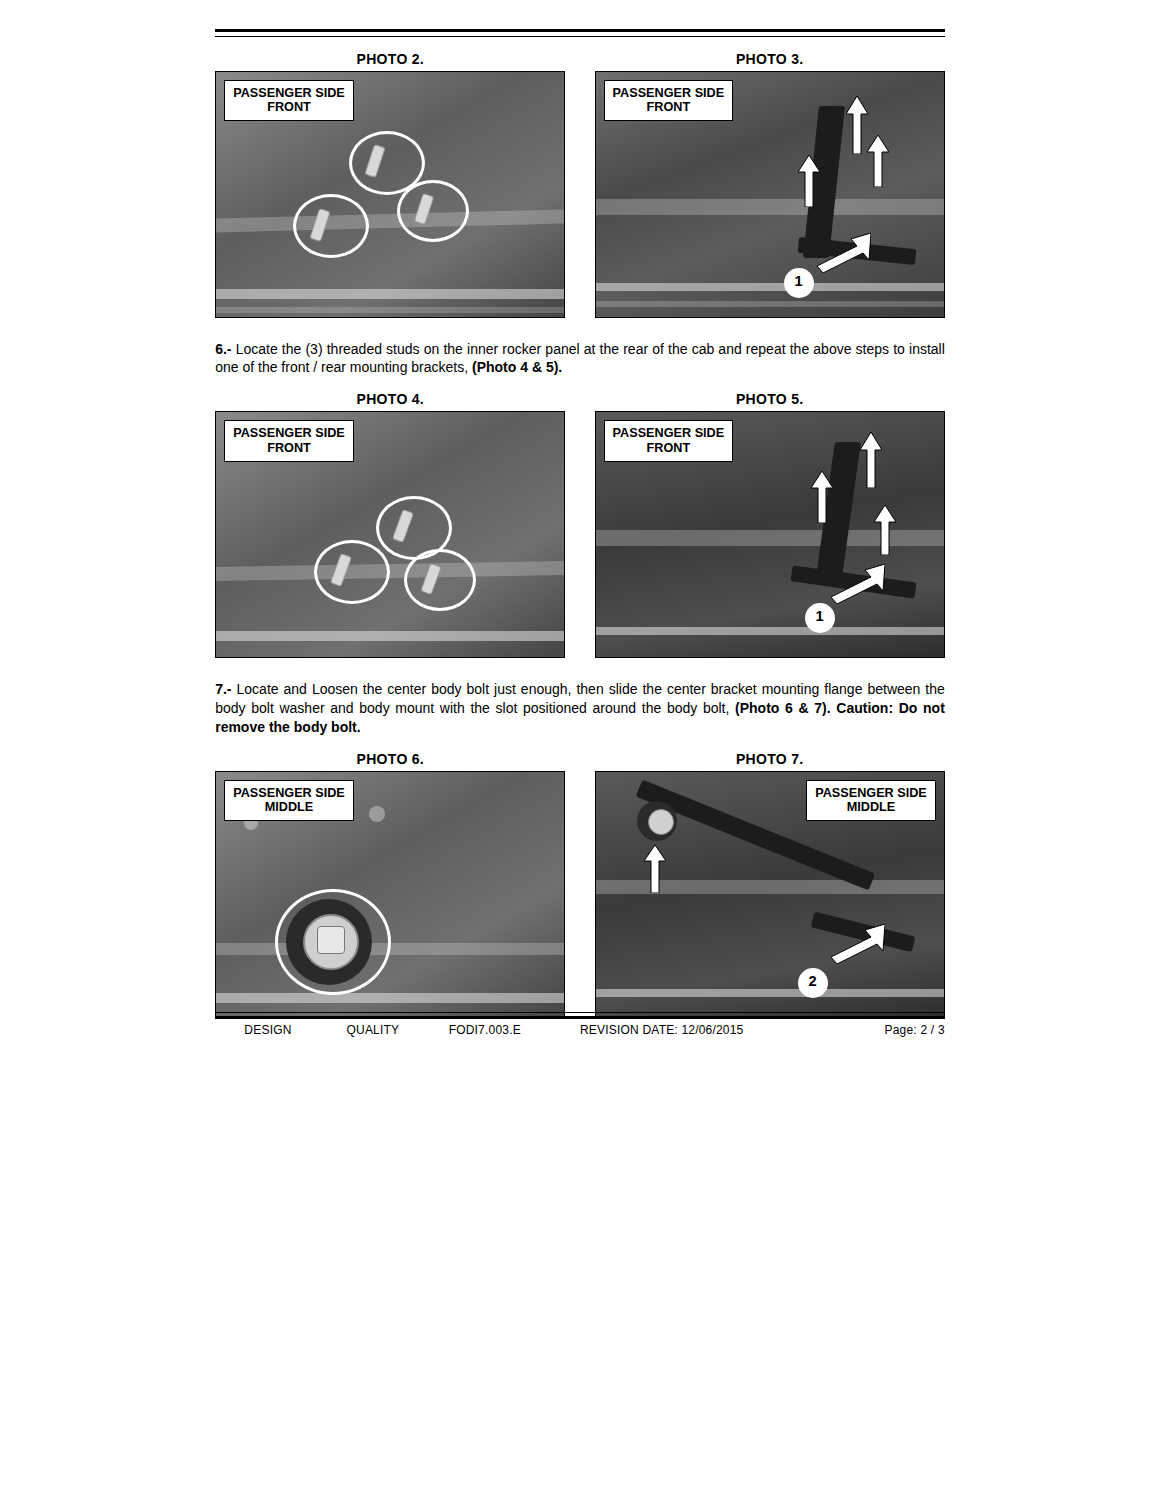PHOTO 2.
PASSENGER SIDE
FRONT
PHOTO 3.
PASSENGER SIDE
FRONT
1
6.- Locate the (3) threaded studs on the inner rocker panel at the rear of the cab and repeat the above steps to install one of the front / rear mounting brackets, (Photo 4 & 5).
PHOTO 4.
PASSENGER SIDE
FRONT
PHOTO 5.
PASSENGER SIDE
FRONT
1
7.- Locate and Loosen the center body bolt just enough, then slide the center bracket mounting flange between the body bolt washer and body mount with the slot positioned around the body bolt, (Photo 6 & 7). Caution: Do not remove the body bolt.
PHOTO 6.
PASSENGER SIDE
MIDDLE
PHOTO 7.
PASSENGER SIDE
MIDDLE
2
DESIGN QUALITY FODI7.003.E REVISION DATE: 12/06/2015 Page: 2 / 3